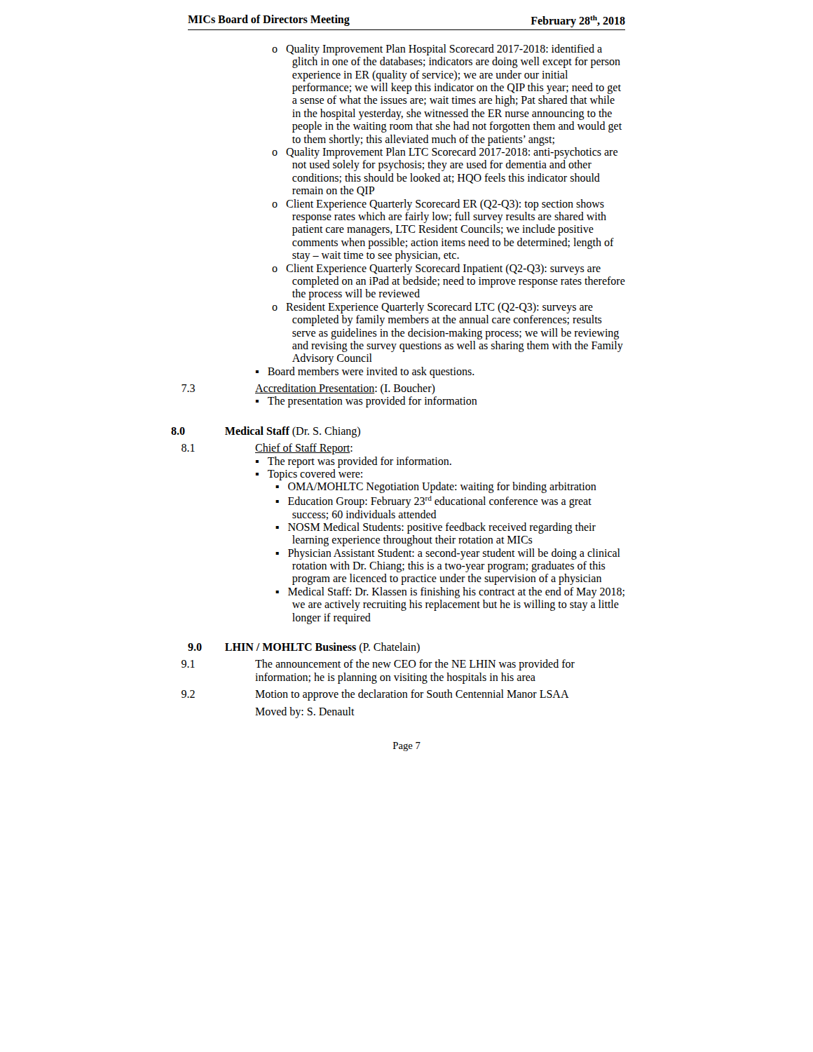MICs Board of Directors Meeting
February 28th, 2018
o Quality Improvement Plan Hospital Scorecard 2017-2018: identified a glitch in one of the databases; indicators are doing well except for person experience in ER (quality of service); we are under our initial performance; we will keep this indicator on the QIP this year; need to get a sense of what the issues are; wait times are high; Pat shared that while in the hospital yesterday, she witnessed the ER nurse announcing to the people in the waiting room that she had not forgotten them and would get to them shortly; this alleviated much of the patients’ angst;
o Quality Improvement Plan LTC Scorecard 2017-2018: anti-psychotics are not used solely for psychosis; they are used for dementia and other conditions; this should be looked at; HQO feels this indicator should remain on the QIP
o Client Experience Quarterly Scorecard ER (Q2-Q3): top section shows response rates which are fairly low; full survey results are shared with patient care managers, LTC Resident Councils; we include positive comments when possible; action items need to be determined; length of stay – wait time to see physician, etc.
o Client Experience Quarterly Scorecard Inpatient (Q2-Q3): surveys are completed on an iPad at bedside; need to improve response rates therefore the process will be reviewed
o Resident Experience Quarterly Scorecard LTC (Q2-Q3): surveys are completed by family members at the annual care conferences; results serve as guidelines in the decision-making process; we will be reviewing and revising the survey questions as well as sharing them with the Family Advisory Council
▪ Board members were invited to ask questions.
7.3 Accreditation Presentation: (I. Boucher)
▪ The presentation was provided for information
8.0 Medical Staff (Dr. S. Chiang)
8.1 Chief of Staff Report:
▪ The report was provided for information.
▪ Topics covered were:
▪ OMA/MOHLTC Negotiation Update: waiting for binding arbitration
▪ Education Group: February 23rd educational conference was a great success; 60 individuals attended
▪ NOSM Medical Students: positive feedback received regarding their learning experience throughout their rotation at MICs
▪ Physician Assistant Student: a second-year student will be doing a clinical rotation with Dr. Chiang; this is a two-year program; graduates of this program are licenced to practice under the supervision of a physician
▪ Medical Staff: Dr. Klassen is finishing his contract at the end of May 2018; we are actively recruiting his replacement but he is willing to stay a little longer if required
9.0 LHIN / MOHLTC Business (P. Chatelain)
9.1 The announcement of the new CEO for the NE LHIN was provided for information; he is planning on visiting the hospitals in his area
9.2 Motion to approve the declaration for South Centennial Manor LSAA
Moved by: S. Denault
Page 7